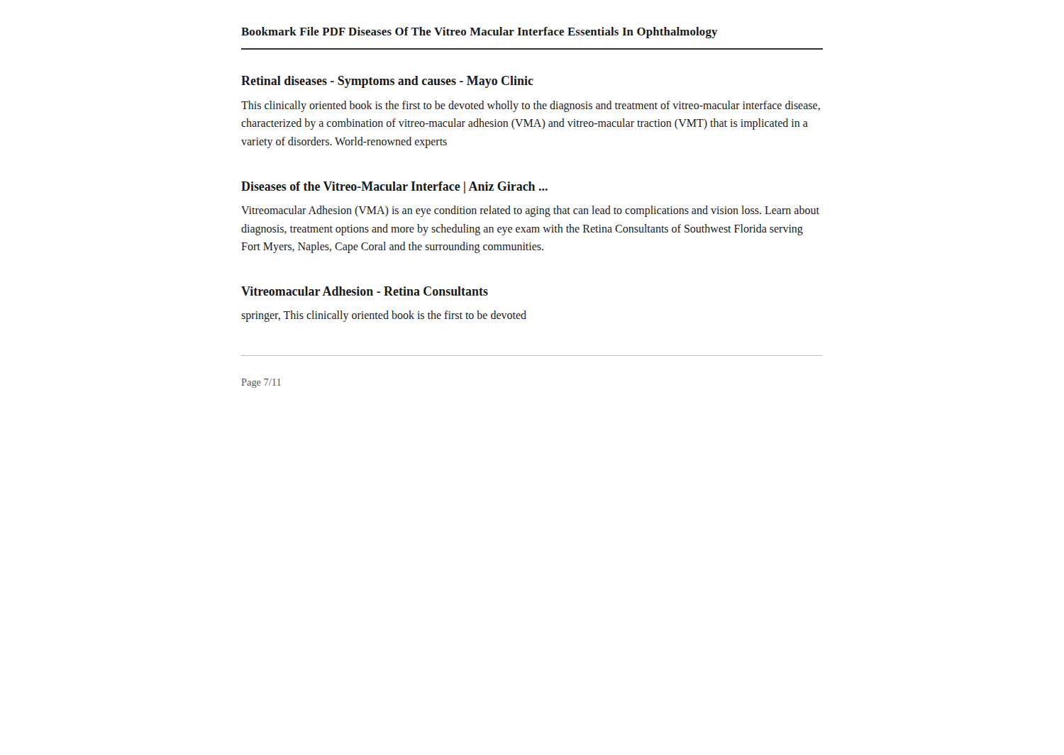Bookmark File PDF Diseases Of The Vitreo Macular Interface Essentials In Ophthalmology
Retinal diseases - Symptoms and causes - Mayo Clinic
This clinically oriented book is the first to be devoted wholly to the diagnosis and treatment of vitreo-macular interface disease, characterized by a combination of vitreo-macular adhesion (VMA) and vitreo-macular traction (VMT) that is implicated in a variety of disorders. World-renowned experts
Diseases of the Vitreo-Macular Interface | Aniz Girach ...
Vitreomacular Adhesion (VMA) is an eye condition related to aging that can lead to complications and vision loss. Learn about diagnosis, treatment options and more by scheduling an eye exam with the Retina Consultants of Southwest Florida serving Fort Myers, Naples, Cape Coral and the surrounding communities.
Vitreomacular Adhesion - Retina Consultants
springer, This clinically oriented book is the first to be devoted
Page 7/11